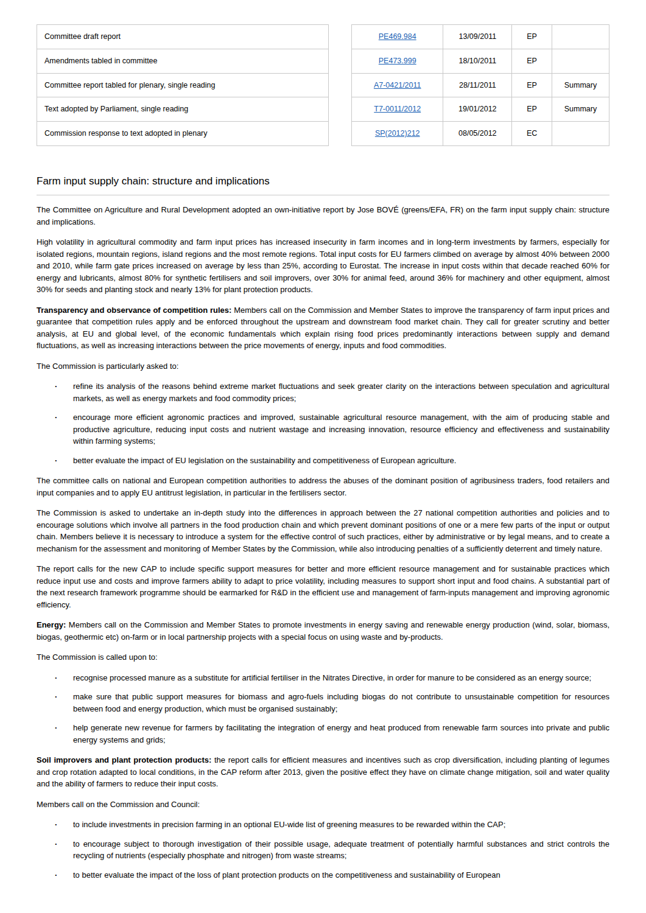| Committee draft report | | PE469.984 | 13/09/2011 | EP | |
| Amendments tabled in committee | | PE473.999 | 18/10/2011 | EP | |
| Committee report tabled for plenary, single reading | | A7-0421/2011 | 28/11/2011 | EP | Summary |
| Text adopted by Parliament, single reading | | T7-0011/2012 | 19/01/2012 | EP | Summary |
| Commission response to text adopted in plenary | | SP(2012)212 | 08/05/2012 | EC | |
Farm input supply chain: structure and implications
The Committee on Agriculture and Rural Development adopted an own-initiative report by Jose BOVÉ (greens/EFA, FR) on the farm input supply chain: structure and implications.
High volatility in agricultural commodity and farm input prices has increased insecurity in farm incomes and in long-term investments by farmers, especially for isolated regions, mountain regions, island regions and the most remote regions. Total input costs for EU farmers climbed on average by almost 40% between 2000 and 2010, while farm gate prices increased on average by less than 25%, according to Eurostat. The increase in input costs within that decade reached 60% for energy and lubricants, almost 80% for synthetic fertilisers and soil improvers, over 30% for animal feed, around 36% for machinery and other equipment, almost 30% for seeds and planting stock and nearly 13% for plant protection products.
Transparency and observance of competition rules: Members call on the Commission and Member States to improve the transparency of farm input prices and guarantee that competition rules apply and be enforced throughout the upstream and downstream food market chain. They call for greater scrutiny and better analysis, at EU and global level, of the economic fundamentals which explain rising food prices predominantly interactions between supply and demand fluctuations, as well as increasing interactions between the price movements of energy, inputs and food commodities.
The Commission is particularly asked to:
refine its analysis of the reasons behind extreme market fluctuations and seek greater clarity on the interactions between speculation and agricultural markets, as well as energy markets and food commodity prices;
encourage more efficient agronomic practices and improved, sustainable agricultural resource management, with the aim of producing stable and productive agriculture, reducing input costs and nutrient wastage and increasing innovation, resource efficiency and effectiveness and sustainability within farming systems;
better evaluate the impact of EU legislation on the sustainability and competitiveness of European agriculture.
The committee calls on national and European competition authorities to address the abuses of the dominant position of agribusiness traders, food retailers and input companies and to apply EU antitrust legislation, in particular in the fertilisers sector.
The Commission is asked to undertake an in-depth study into the differences in approach between the 27 national competition authorities and policies and to encourage solutions which involve all partners in the food production chain and which prevent dominant positions of one or a mere few parts of the input or output chain. Members believe it is necessary to introduce a system for the effective control of such practices, either by administrative or by legal means, and to create a mechanism for the assessment and monitoring of Member States by the Commission, while also introducing penalties of a sufficiently deterrent and timely nature.
The report calls for the new CAP to include specific support measures for better and more efficient resource management and for sustainable practices which reduce input use and costs and improve farmers ability to adapt to price volatility, including measures to support short input and food chains. A substantial part of the next research framework programme should be earmarked for R&D in the efficient use and management of farm-inputs management and improving agronomic efficiency.
Energy: Members call on the Commission and Member States to promote investments in energy saving and renewable energy production (wind, solar, biomass, biogas, geothermic etc) on-farm or in local partnership projects with a special focus on using waste and by-products.
The Commission is called upon to:
recognise processed manure as a substitute for artificial fertiliser in the Nitrates Directive, in order for manure to be considered as an energy source;
make sure that public support measures for biomass and agro-fuels including biogas do not contribute to unsustainable competition for resources between food and energy production, which must be organised sustainably;
help generate new revenue for farmers by facilitating the integration of energy and heat produced from renewable farm sources into private and public energy systems and grids;
Soil improvers and plant protection products: the report calls for efficient measures and incentives such as crop diversification, including planting of legumes and crop rotation adapted to local conditions, in the CAP reform after 2013, given the positive effect they have on climate change mitigation, soil and water quality and the ability of farmers to reduce their input costs.
Members call on the Commission and Council:
to include investments in precision farming in an optional EU-wide list of greening measures to be rewarded within the CAP;
to encourage subject to thorough investigation of their possible usage, adequate treatment of potentially harmful substances and strict controls the recycling of nutrients (especially phosphate and nitrogen) from waste streams;
to better evaluate the impact of the loss of plant protection products on the competitiveness and sustainability of European